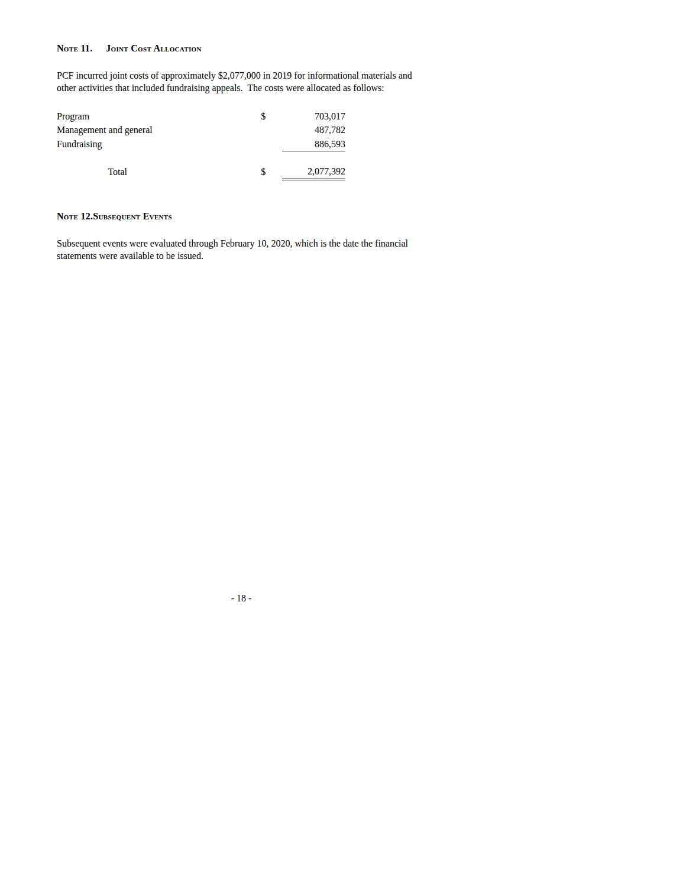Note 11. Joint Cost Allocation
PCF incurred joint costs of approximately $2,077,000 in 2019 for informational materials and other activities that included fundraising appeals. The costs were allocated as follows:
| Program | $ | 703,017 | |
| Management and general | | 487,782 | |
| Fundraising | | 886,593 | |
| Total | $ | 2,077,392 | |
Note 12. Subsequent Events
Subsequent events were evaluated through February 10, 2020, which is the date the financial statements were available to be issued.
- 18 -